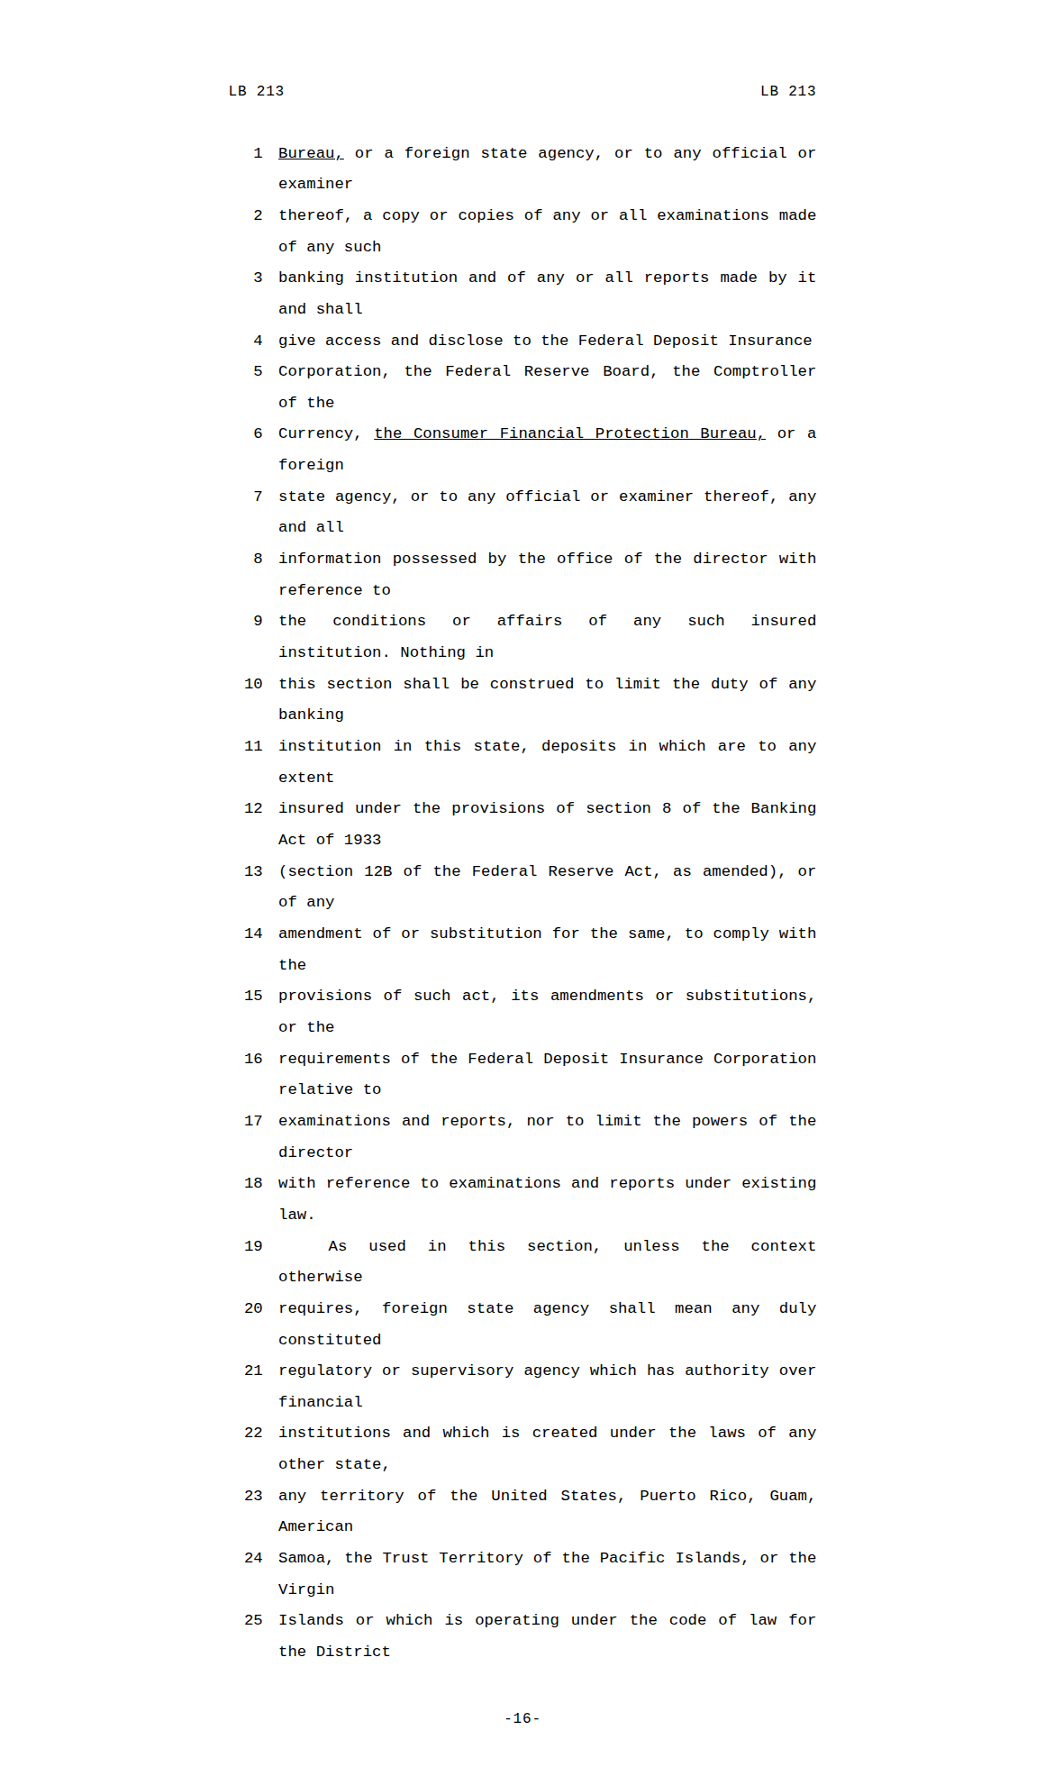LB 213 LB 213
Bureau, or a foreign state agency, or to any official or examiner
thereof, a copy or copies of any or all examinations made of any such
banking institution and of any or all reports made by it and shall
give access and disclose to the Federal Deposit Insurance
Corporation, the Federal Reserve Board, the Comptroller of the
Currency, the Consumer Financial Protection Bureau, or a foreign
state agency, or to any official or examiner thereof, any and all
information possessed by the office of the director with reference to
the conditions or affairs of any such insured institution. Nothing in
this section shall be construed to limit the duty of any banking
institution in this state, deposits in which are to any extent
insured under the provisions of section 8 of the Banking Act of 1933
(section 12B of the Federal Reserve Act, as amended), or of any
amendment of or substitution for the same, to comply with the
provisions of such act, its amendments or substitutions, or the
requirements of the Federal Deposit Insurance Corporation relative to
examinations and reports, nor to limit the powers of the director
with reference to examinations and reports under existing law.
As used in this section, unless the context otherwise
requires, foreign state agency shall mean any duly constituted
regulatory or supervisory agency which has authority over financial
institutions and which is created under the laws of any other state,
any territory of the United States, Puerto Rico, Guam, American
Samoa, the Trust Territory of the Pacific Islands, or the Virgin
Islands or which is operating under the code of law for the District
-16-